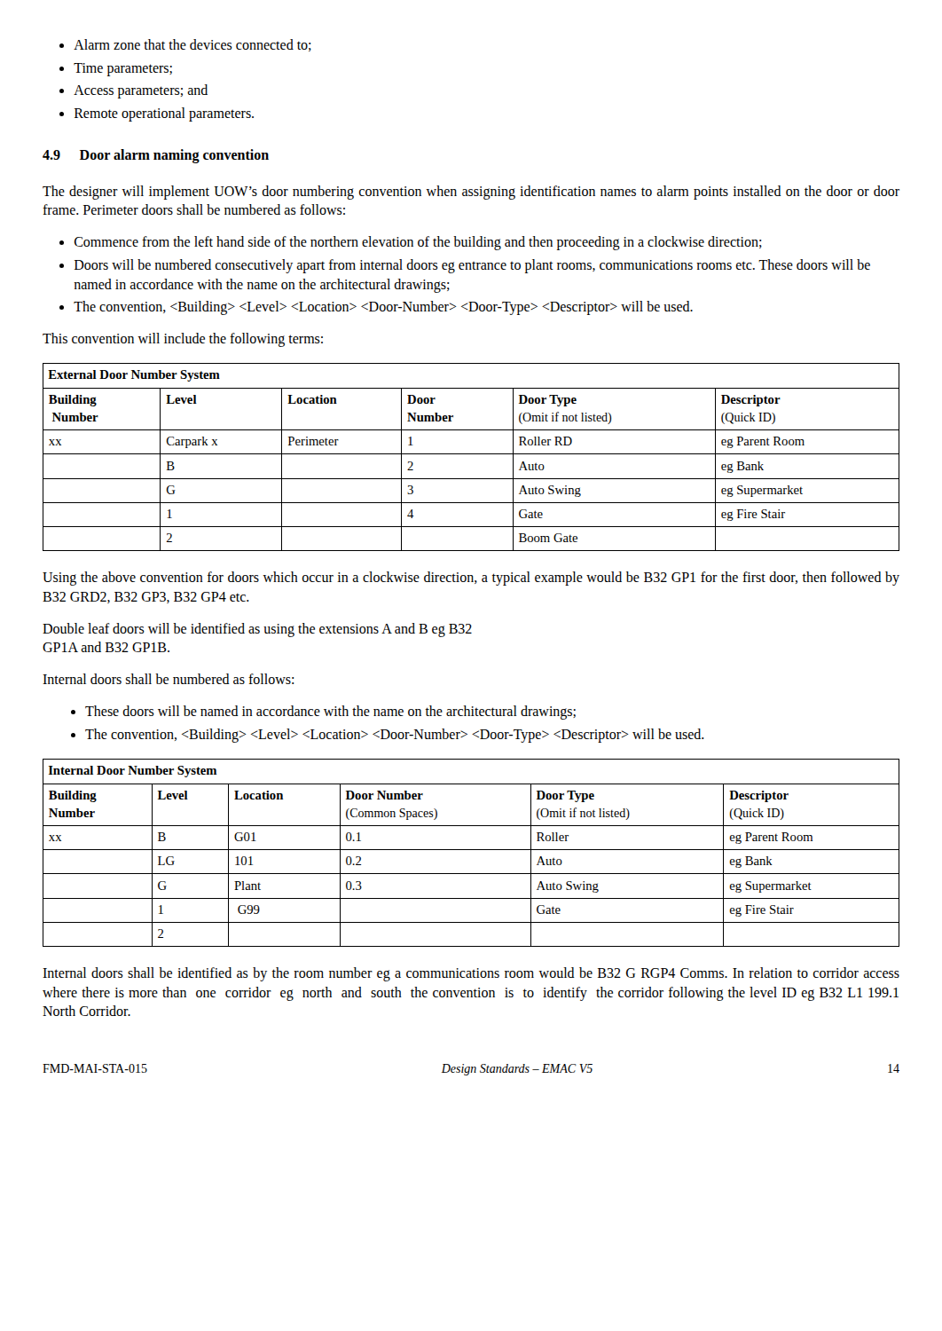Alarm zone that the devices connected to;
Time parameters;
Access parameters; and
Remote operational parameters.
4.9 Door alarm naming convention
The designer will implement UOW’s door numbering convention when assigning identification names to alarm points installed on the door or door frame. Perimeter doors shall be numbered as follows:
Commence from the left hand side of the northern elevation of the building and then proceeding in a clockwise direction;
Doors will be numbered consecutively apart from internal doors eg entrance to plant rooms, communications rooms etc. These doors will be named in accordance with the name on the architectural drawings;
The convention, <Building> <Level> <Location> <Door-Number> <Door-Type> <Descriptor> will be used.
This convention will include the following terms:
External Door Number System
| Building Number | Level | Location | Door Number | Door Type (Omit if not listed) | Descriptor (Quick ID) |
| --- | --- | --- | --- | --- | --- |
| xx | Carpark x | Perimeter | 1 | Roller RD | eg Parent Room |
| | B | | 2 | Auto | eg Bank |
| | G | | 3 | Auto Swing | eg Supermarket |
| | 1 | | 4 | Gate | eg Fire Stair |
| | 2 | | | Boom Gate | |
Using the above convention for doors which occur in a clockwise direction, a typical example would be B32 GP1 for the first door, then followed by B32 GRD2, B32 GP3, B32 GP4 etc.
Double leaf doors will be identified as using the extensions A and B eg B32
GP1A and B32 GP1B.
Internal doors shall be numbered as follows:
These doors will be named in accordance with the name on the architectural drawings;
The convention, <Building> <Level> <Location> <Door-Number> <Door-Type> <Descriptor> will be used.
Internal Door Number System
| Building Number | Level | Location | Door Number (Common Spaces) | Door Type (Omit if not listed) | Descriptor (Quick ID) |
| --- | --- | --- | --- | --- | --- |
| xx | B | G01 | 0.1 | Roller | eg Parent Room |
| | LG | 101 | 0.2 | Auto | eg Bank |
| | G | Plant | 0.3 | Auto Swing | eg Supermarket |
| | 1 | G99 | | Gate | eg Fire Stair |
| | 2 | | | | |
Internal doors shall be identified as by the room number eg a communications room would be B32 G RGP4 Comms. In relation to corridor access where there is more than one corridor eg north and south the convention is to identify the corridor following the level ID eg B32 L1 199.1 North Corridor.
FMD-MAI-STA-015 Design Standards – EMAC V5 14